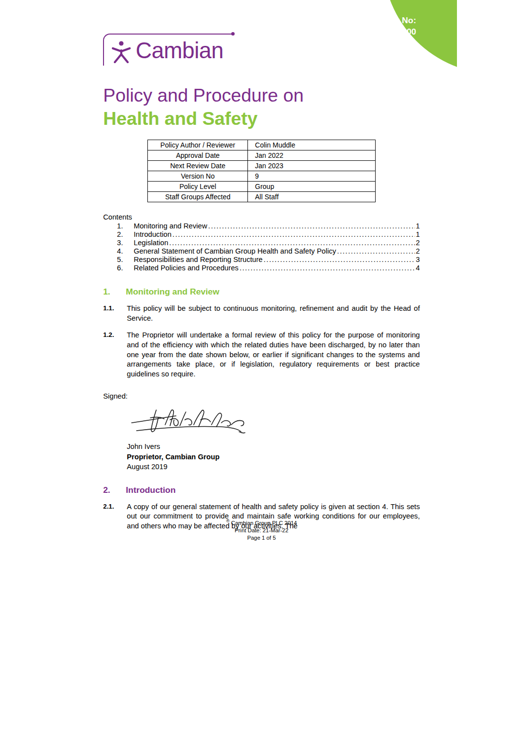Policy No:
GHS 04.00
Cambian
Policy and Procedure on
Health and Safety
| Policy Author / Reviewer | Colin Muddle |
| Approval Date | Jan 2022 |
| Next Review Date | Jan 2023 |
| Version No | 9 |
| Policy Level | Group |
| Staff Groups Affected | All Staff |
Contents
1. Monitoring and Review........................................................................................................................... 1
2. Introduction......................................................................................................................................... 1
3. Legislation............................................................................................................................................ 2
4. General Statement of Cambian Group Health and Safety Policy......................................................... 2
5. Responsibilities and Reporting Structure....................................................................................... 3
6. Related Policies and Procedures................................................................................................. 4
1. Monitoring and Review
1.1.
This policy will be subject to continuous monitoring, refinement and audit by the Head of Service.
1.2.
The Proprietor will undertake a formal review of this policy for the purpose of monitoring and of the efficiency with which the related duties have been discharged, by no later than one year from the date shown below, or earlier if significant changes to the systems and arrangements take place, or if legislation, regulatory requirements or best practice guidelines so require.
Signed:
John Ivers
Proprietor, Cambian Group
August 2019
2. Introduction
2.1.
A copy of our general statement of health and safety policy is given at section 4. This sets out our commitment to provide and maintain safe working conditions for our employees, and others who may be affected by our activities. The
® Cambian Group PLC 2014
Print Date: 21-Mar-22
Page 1 of 5